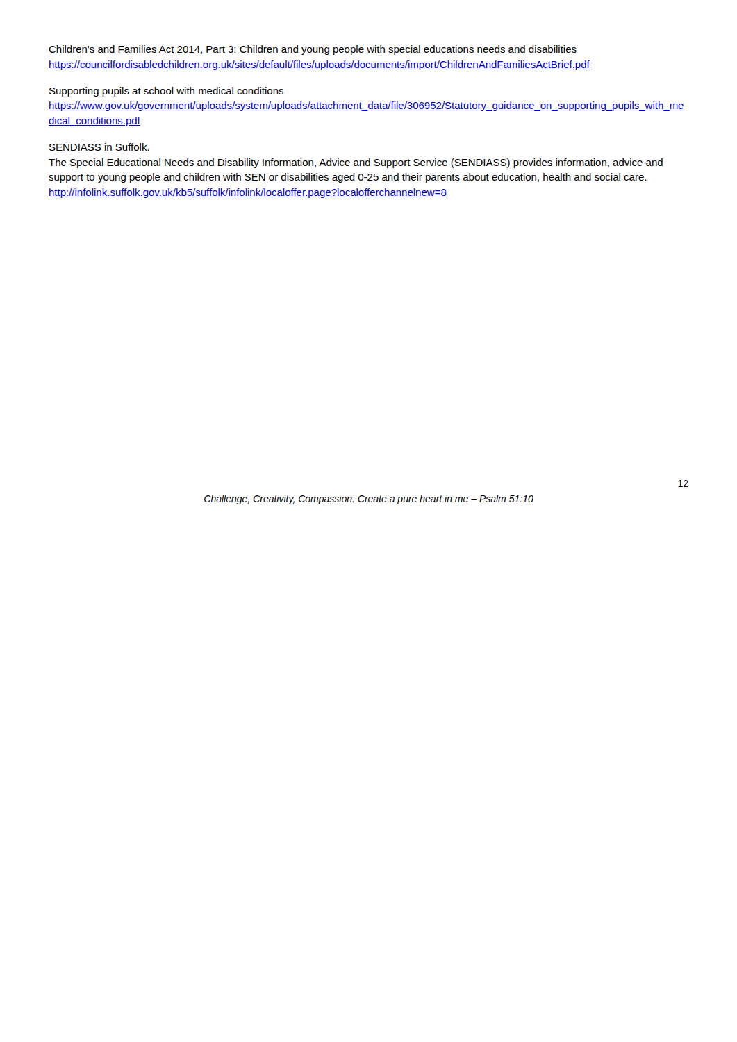Children's and Families Act 2014, Part 3: Children and young people with special educations needs and disabilities
https://councilfordisabledchildren.org.uk/sites/default/files/uploads/documents/import/ChildrenAndFamiliesActBrief.pdf
Supporting pupils at school with medical conditions
https://www.gov.uk/government/uploads/system/uploads/attachment_data/file/306952/Statutory_guidance_on_supporting_pupils_with_medical_conditions.pdf
SENDIASS in Suffolk.
The Special Educational Needs and Disability Information, Advice and Support Service (SENDIASS) provides information, advice and support to young people and children with SEN or disabilities aged 0-25 and their parents about education, health and social care.
http://infolink.suffolk.gov.uk/kb5/suffolk/infolink/localoffer.page?localofferchannelnew=8
12 Challenge, Creativity, Compassion: Create a pure heart in me – Psalm 51:10